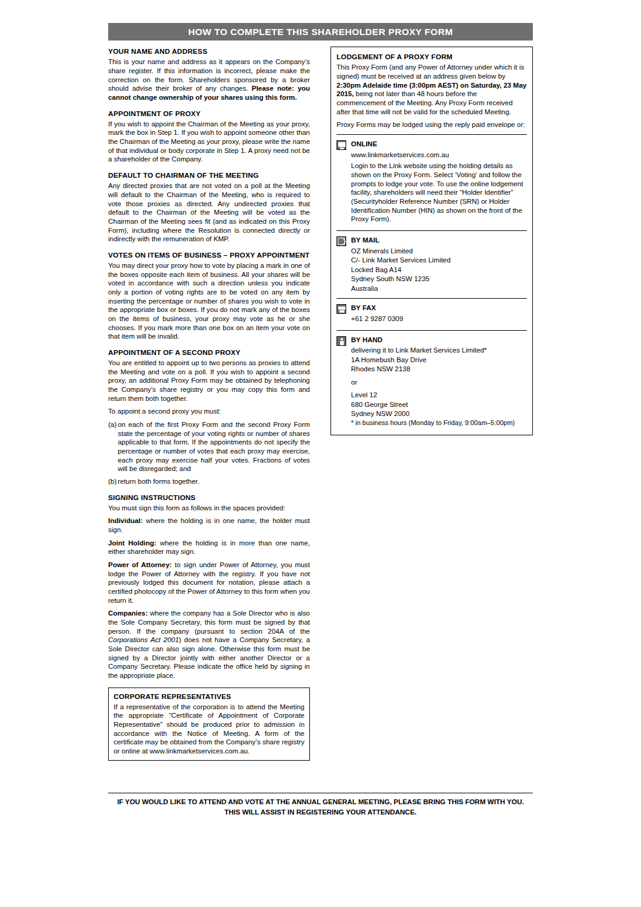HOW TO COMPLETE THIS SHAREHOLDER PROXY FORM
Your Name and Address
This is your name and address as it appears on the Company’s share register. If this information is incorrect, please make the correction on the form. Shareholders sponsored by a broker should advise their broker of any changes. Please note: you cannot change ownership of your shares using this form.
Appointment of Proxy
If you wish to appoint the Chairman of the Meeting as your proxy, mark the box in Step 1. If you wish to appoint someone other than the Chairman of the Meeting as your proxy, please write the name of that individual or body corporate in Step 1. A proxy need not be a shareholder of the Company.
Default to Chairman of the Meeting
Any directed proxies that are not voted on a poll at the Meeting will default to the Chairman of the Meeting, who is required to vote those proxies as directed. Any undirected proxies that default to the Chairman of the Meeting will be voted as the Chairman of the Meeting sees fit (and as indicated on this Proxy Form), including where the Resolution is connected directly or indirectly with the remuneration of KMP.
Votes on Items of Business – Proxy Appointment
You may direct your proxy how to vote by placing a mark in one of the boxes opposite each item of business. All your shares will be voted in accordance with such a direction unless you indicate only a portion of voting rights are to be voted on any item by inserting the percentage or number of shares you wish to vote in the appropriate box or boxes. If you do not mark any of the boxes on the items of business, your proxy may vote as he or she chooses. If you mark more than one box on an item your vote on that item will be invalid.
Appointment of a Second Proxy
You are entitled to appoint up to two persons as proxies to attend the Meeting and vote on a poll. If you wish to appoint a second proxy, an additional Proxy Form may be obtained by telephoning the Company’s share registry or you may copy this form and return them both together.
To appoint a second proxy you must:
(a) on each of the first Proxy Form and the second Proxy Form state the percentage of your voting rights or number of shares applicable to that form. If the appointments do not specify the percentage or number of votes that each proxy may exercise, each proxy may exercise half your votes. Fractions of votes will be disregarded; and
(b) return both forms together.
Signing Instructions
You must sign this form as follows in the spaces provided:
Individual: where the holding is in one name, the holder must sign.
Joint Holding: where the holding is in more than one name, either shareholder may sign.
Power of Attorney: to sign under Power of Attorney, you must lodge the Power of Attorney with the registry. If you have not previously lodged this document for notation, please attach a certified photocopy of the Power of Attorney to this form when you return it.
Companies: where the company has a Sole Director who is also the Sole Company Secretary, this form must be signed by that person. If the company (pursuant to section 204A of the Corporations Act 2001) does not have a Company Secretary, a Sole Director can also sign alone. Otherwise this form must be signed by a Director jointly with either another Director or a Company Secretary. Please indicate the office held by signing in the appropriate place.
Corporate Representatives
If a representative of the corporation is to attend the Meeting the appropriate “Certificate of Appointment of Corporate Representative” should be produced prior to admission in accordance with the Notice of Meeting. A form of the certificate may be obtained from the Company’s share registry or online at www.linkmarketservices.com.au.
Lodgement of a Proxy Form
This Proxy Form (and any Power of Attorney under which it is signed) must be received at an address given below by 2:30pm Adelaide time (3:00pm AEST) on Saturday, 23 May 2015, being not later than 48 hours before the commencement of the Meeting. Any Proxy Form received after that time will not be valid for the scheduled Meeting.
Proxy Forms may be lodged using the reply paid envelope or:
Online
www.linkmarketservices.com.au
Login to the Link website using the holding details as shown on the Proxy Form. Select ‘Voting’ and follow the prompts to lodge your vote. To use the online lodgement facility, shareholders will need their “Holder Identifier” (Securityholder Reference Number (SRN) or Holder Identification Number (HIN) as shown on the front of the Proxy Form).
By Mail
OZ Minerals Limited
C/- Link Market Services Limited
Locked Bag A14
Sydney South NSW 1235
Australia
By Fax
+61 2 9287 0309
By Hand
delivering it to Link Market Services Limited*
1A Homebush Bay Drive
Rhodes NSW 2138
or
Level 12
680 George Street
Sydney NSW 2000
* in business hours (Monday to Friday, 9:00am–5:00pm)
IF YOU WOULD LIKE TO ATTEND AND VOTE AT THE ANNUAL GENERAL MEETING, PLEASE BRING THIS FORM WITH YOU.
THIS WILL ASSIST IN REGISTERING YOUR ATTENDANCE.